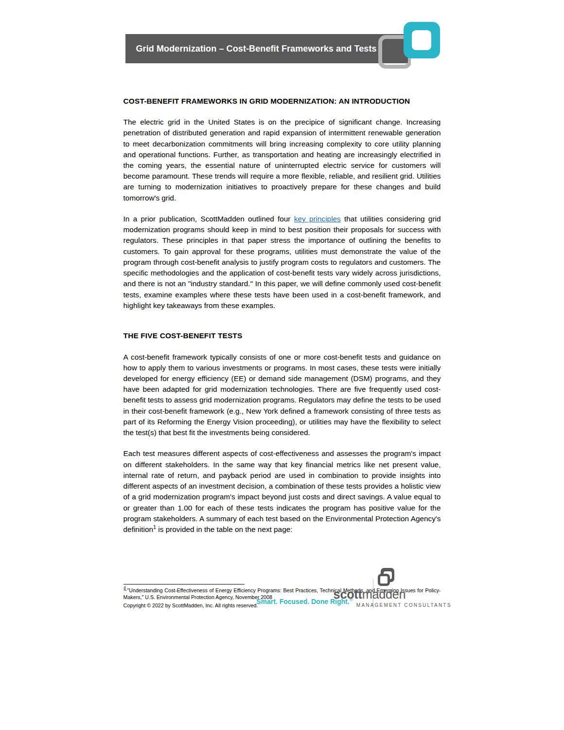Grid Modernization – Cost-Benefit Frameworks and Tests
COST-BENEFIT FRAMEWORKS IN GRID MODERNIZATION: AN INTRODUCTION
The electric grid in the United States is on the precipice of significant change. Increasing penetration of distributed generation and rapid expansion of intermittent renewable generation to meet decarbonization commitments will bring increasing complexity to core utility planning and operational functions. Further, as transportation and heating are increasingly electrified in the coming years, the essential nature of uninterrupted electric service for customers will become paramount. These trends will require a more flexible, reliable, and resilient grid. Utilities are turning to modernization initiatives to proactively prepare for these changes and build tomorrow's grid.
In a prior publication, ScottMadden outlined four key principles that utilities considering grid modernization programs should keep in mind to best position their proposals for success with regulators. These principles in that paper stress the importance of outlining the benefits to customers. To gain approval for these programs, utilities must demonstrate the value of the program through cost-benefit analysis to justify program costs to regulators and customers. The specific methodologies and the application of cost-benefit tests vary widely across jurisdictions, and there is not an "industry standard." In this paper, we will define commonly used cost-benefit tests, examine examples where these tests have been used in a cost-benefit framework, and highlight key takeaways from these examples.
THE FIVE COST-BENEFIT TESTS
A cost-benefit framework typically consists of one or more cost-benefit tests and guidance on how to apply them to various investments or programs. In most cases, these tests were initially developed for energy efficiency (EE) or demand side management (DSM) programs, and they have been adapted for grid modernization technologies. There are five frequently used cost-benefit tests to assess grid modernization programs. Regulators may define the tests to be used in their cost-benefit framework (e.g., New York defined a framework consisting of three tests as part of its Reforming the Energy Vision proceeding), or utilities may have the flexibility to select the test(s) that best fit the investments being considered.
Each test measures different aspects of cost-effectiveness and assesses the program's impact on different stakeholders. In the same way that key financial metrics like net present value, internal rate of return, and payback period are used in combination to provide insights into different aspects of an investment decision, a combination of these tests provides a holistic view of a grid modernization program's impact beyond just costs and direct savings. A value equal to or greater than 1.00 for each of these tests indicates the program has positive value for the program stakeholders. A summary of each test based on the Environmental Protection Agency's definition1 is provided in the table on the next page:
1 "Understanding Cost-Effectiveness of Energy Efficiency Programs: Best Practices, Technical Methods, and Emerging Issues for Policy-Makers," U.S. Environmental Protection Agency, November 2008
1
Copyright © 2022 by ScottMadden, Inc. All rights reserved.
Smart. Focused. Done Right.®
scottmadden
MANAGEMENT CONSULTANTS